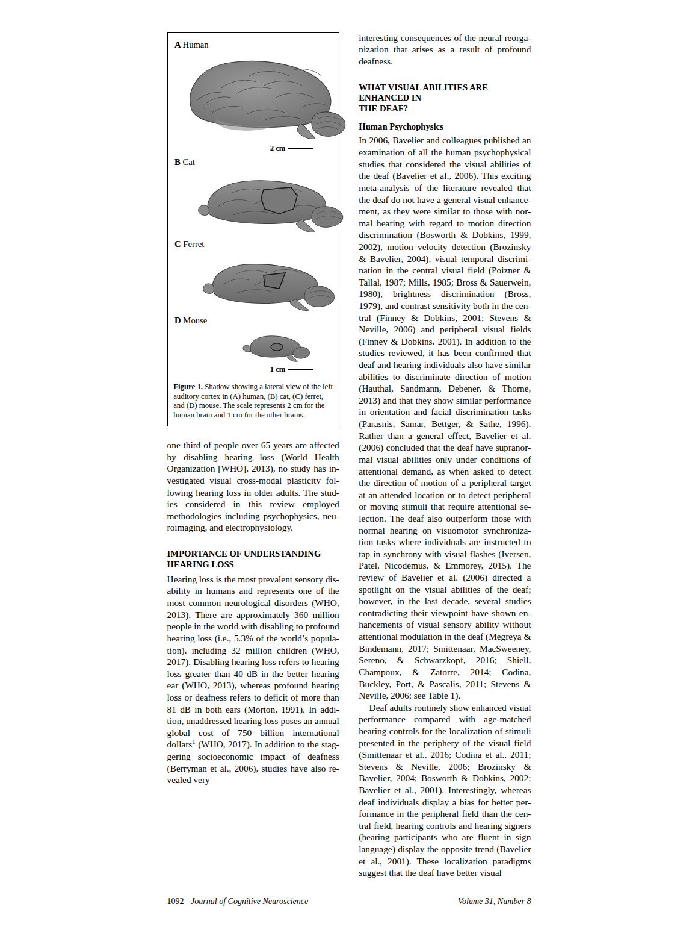A Human
2 cm
B Cat
C Ferret
D Mouse
1 cm
Figure 1. Shadow showing a lateral view of the left auditory cortex in (A) human, (B) cat, (C) ferret, and (D) mouse. The scale represents 2 cm for the human brain and 1 cm for the other brains.
one third of people over 65 years are affected by disabling hearing loss (World Health Organization [WHO], 2013), no study has investigated visual cross-modal plasticity following hearing loss in older adults. The studies considered in this review employed methodologies including psychophysics, neuroimaging, and electrophysiology.
Importance of Understanding
Hearing Loss
Hearing loss is the most prevalent sensory disability in humans and represents one of the most common neurological disorders (WHO, 2013). There are approximately 360 million people in the world with disabling to profound hearing loss (i.e., 5.3% of the world’s population), including 32 million children (WHO, 2017). Disabling hearing loss refers to hearing loss greater than 40 dB in the better hearing ear (WHO, 2013), whereas profound hearing loss or deafness refers to deficit of more than 81 dB in both ears (Morton, 1991). In addition, unaddressed hearing loss poses an annual global cost of 750 billion international dollars1 (WHO, 2017). In addition to the staggering socioeconomic impact of deafness (Berryman et al., 2006), studies have also revealed very
interesting consequences of the neural reorganization that arises as a result of profound deafness.
What Visual Abilities Are Enhanced in
the Deaf?
Human Psychophysics
In 2006, Bavelier and colleagues published an examination of all the human psychophysical studies that considered the visual abilities of the deaf (Bavelier et al., 2006). This exciting meta-analysis of the literature revealed that the deaf do not have a general visual enhancement, as they were similar to those with normal hearing with regard to motion direction discrimination (Bosworth & Dobkins, 1999, 2002), motion velocity detection (Brozinsky & Bavelier, 2004), visual temporal discrimination in the central visual field (Poizner & Tallal, 1987; Mills, 1985; Bross & Sauerwein, 1980), brightness discrimination (Bross, 1979), and contrast sensitivity both in the central (Finney & Dobkins, 2001; Stevens & Neville, 2006) and peripheral visual fields (Finney & Dobkins, 2001). In addition to the studies reviewed, it has been confirmed that deaf and hearing individuals also have similar abilities to discriminate direction of motion (Hauthal, Sandmann, Debener, & Thorne, 2013) and that they show similar performance in orientation and facial discrimination tasks (Parasnis, Samar, Bettger, & Sathe, 1996). Rather than a general effect, Bavelier et al. (2006) concluded that the deaf have supranormal visual abilities only under conditions of attentional demand, as when asked to detect the direction of motion of a peripheral target at an attended location or to detect peripheral or moving stimuli that require attentional selection. The deaf also outperform those with normal hearing on visuomotor synchronization tasks where individuals are instructed to tap in synchrony with visual flashes (Iversen, Patel, Nicodemus, & Emmorey, 2015). The review of Bavelier et al. (2006) directed a spotlight on the visual abilities of the deaf; however, in the last decade, several studies contradicting their viewpoint have shown enhancements of visual sensory ability without attentional modulation in the deaf (Megreya & Bindemann, 2017; Smittenaar, MacSweeney, Sereno, & Schwarzkopf, 2016; Shiell, Champoux, & Zatorre, 2014; Codina, Buckley, Port, & Pascalis, 2011; Stevens & Neville, 2006; see Table 1).
Deaf adults routinely show enhanced visual performance compared with age-matched hearing controls for the localization of stimuli presented in the periphery of the visual field (Smittenaar et al., 2016; Codina et al., 2011; Stevens & Neville, 2006; Brozinsky & Bavelier, 2004; Bosworth & Dobkins, 2002; Bavelier et al., 2001). Interestingly, whereas deaf individuals display a bias for better performance in the peripheral field than the central field, hearing controls and hearing signers (hearing participants who are fluent in sign language) display the opposite trend (Bavelier et al., 2001). These localization paradigms suggest that the deaf have better visual
1092 Journal of Cognitive Neuroscience
Volume 31, Number 8